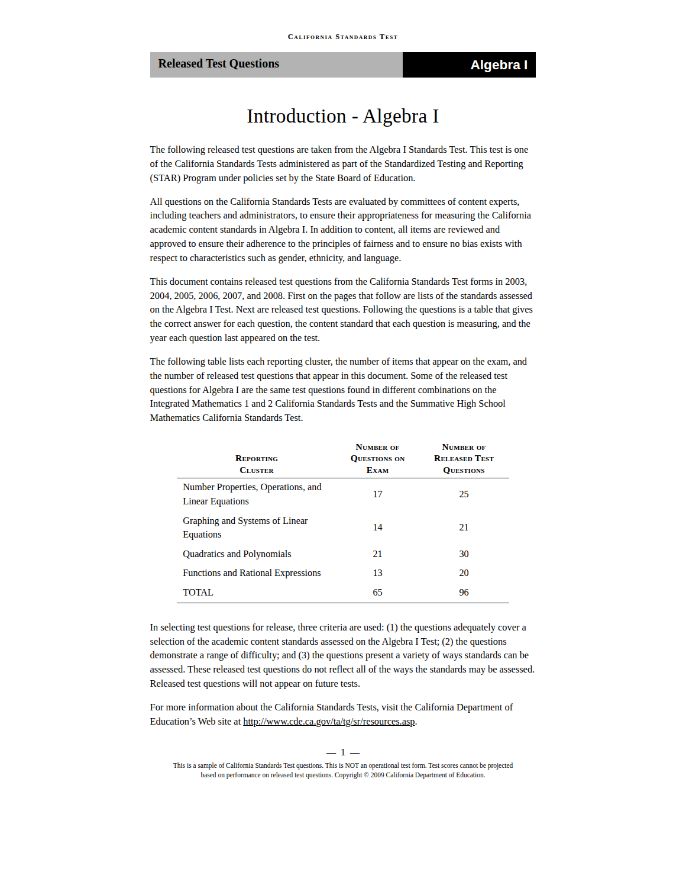California Standards Test
Released Test Questions
Algebra I
Introduction - Algebra I
The following released test questions are taken from the Algebra I Standards Test. This test is one of the California Standards Tests administered as part of the Standardized Testing and Reporting (STAR) Program under policies set by the State Board of Education.
All questions on the California Standards Tests are evaluated by committees of content experts, including teachers and administrators, to ensure their appropriateness for measuring the California academic content standards in Algebra I. In addition to content, all items are reviewed and approved to ensure their adherence to the principles of fairness and to ensure no bias exists with respect to characteristics such as gender, ethnicity, and language.
This document contains released test questions from the California Standards Test forms in 2003, 2004, 2005, 2006, 2007, and 2008. First on the pages that follow are lists of the standards assessed on the Algebra I Test. Next are released test questions. Following the questions is a table that gives the correct answer for each question, the content standard that each question is measuring, and the year each question last appeared on the test.
The following table lists each reporting cluster, the number of items that appear on the exam, and the number of released test questions that appear in this document. Some of the released test questions for Algebra I are the same test questions found in different combinations on the Integrated Mathematics 1 and 2 California Standards Tests and the Summative High School Mathematics California Standards Test.
| Reporting Cluster | Number of Questions on Exam | Number of Released Test Questions |
| --- | --- | --- |
| Number Properties, Operations, and Linear Equations | 17 | 25 |
| Graphing and Systems of Linear Equations | 14 | 21 |
| Quadratics and Polynomials | 21 | 30 |
| Functions and Rational Expressions | 13 | 20 |
| TOTAL | 65 | 96 |
In selecting test questions for release, three criteria are used: (1) the questions adequately cover a selection of the academic content standards assessed on the Algebra I Test; (2) the questions demonstrate a range of difficulty; and (3) the questions present a variety of ways standards can be assessed. These released test questions do not reflect all of the ways the standards may be assessed. Released test questions will not appear on future tests.
For more information about the California Standards Tests, visit the California Department of Education’s Web site at http://www.cde.ca.gov/ta/tg/sr/resources.asp.
— 1 —
This is a sample of California Standards Test questions. This is NOT an operational test form. Test scores cannot be projected
based on performance on released test questions. Copyright © 2009 California Department of Education.